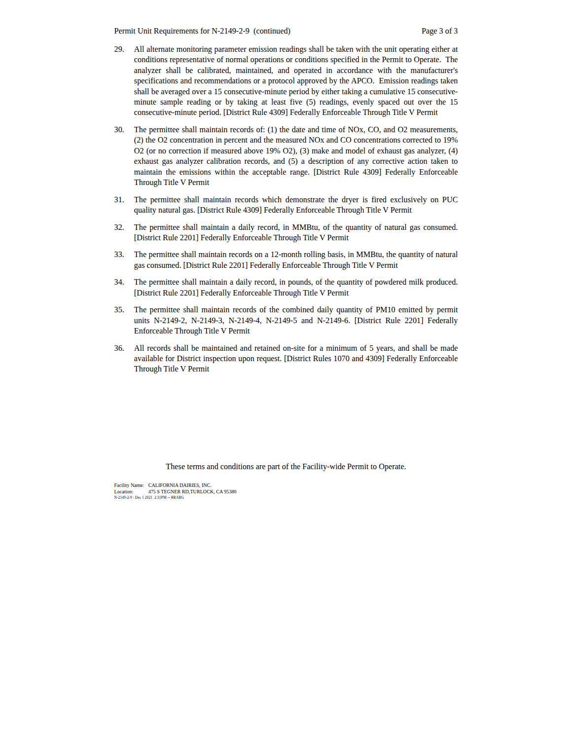Permit Unit Requirements for N-2149-2-9 (continued)
Page 3 of 3
29. All alternate monitoring parameter emission readings shall be taken with the unit operating either at conditions representative of normal operations or conditions specified in the Permit to Operate. The analyzer shall be calibrated, maintained, and operated in accordance with the manufacturer's specifications and recommendations or a protocol approved by the APCO. Emission readings taken shall be averaged over a 15 consecutive-minute period by either taking a cumulative 15 consecutive-minute sample reading or by taking at least five (5) readings, evenly spaced out over the 15 consecutive-minute period. [District Rule 4309] Federally Enforceable Through Title V Permit
30. The permittee shall maintain records of: (1) the date and time of NOx, CO, and O2 measurements, (2) the O2 concentration in percent and the measured NOx and CO concentrations corrected to 19% O2 (or no correction if measured above 19% O2), (3) make and model of exhaust gas analyzer, (4) exhaust gas analyzer calibration records, and (5) a description of any corrective action taken to maintain the emissions within the acceptable range. [District Rule 4309] Federally Enforceable Through Title V Permit
31. The permittee shall maintain records which demonstrate the dryer is fired exclusively on PUC quality natural gas. [District Rule 4309] Federally Enforceable Through Title V Permit
32. The permittee shall maintain a daily record, in MMBtu, of the quantity of natural gas consumed. [District Rule 2201] Federally Enforceable Through Title V Permit
33. The permittee shall maintain records on a 12-month rolling basis, in MMBtu, the quantity of natural gas consumed. [District Rule 2201] Federally Enforceable Through Title V Permit
34. The permittee shall maintain a daily record, in pounds, of the quantity of powdered milk produced. [District Rule 2201] Federally Enforceable Through Title V Permit
35. The permittee shall maintain records of the combined daily quantity of PM10 emitted by permit units N-2149-2, N-2149-3, N-2149-4, N-2149-5 and N-2149-6. [District Rule 2201] Federally Enforceable Through Title V Permit
36. All records shall be maintained and retained on-site for a minimum of 5 years, and shall be made available for District inspection upon request. [District Rules 1070 and 4309] Federally Enforceable Through Title V Permit
These terms and conditions are part of the Facility-wide Permit to Operate.
Facility Name: CALIFORNIA DAIRIES, INC.
Location: 475 S TEGNER RD,TURLOCK, CA 95380
N-2149-2-9 : Dec 1 2021 2:31PM -- BRARG